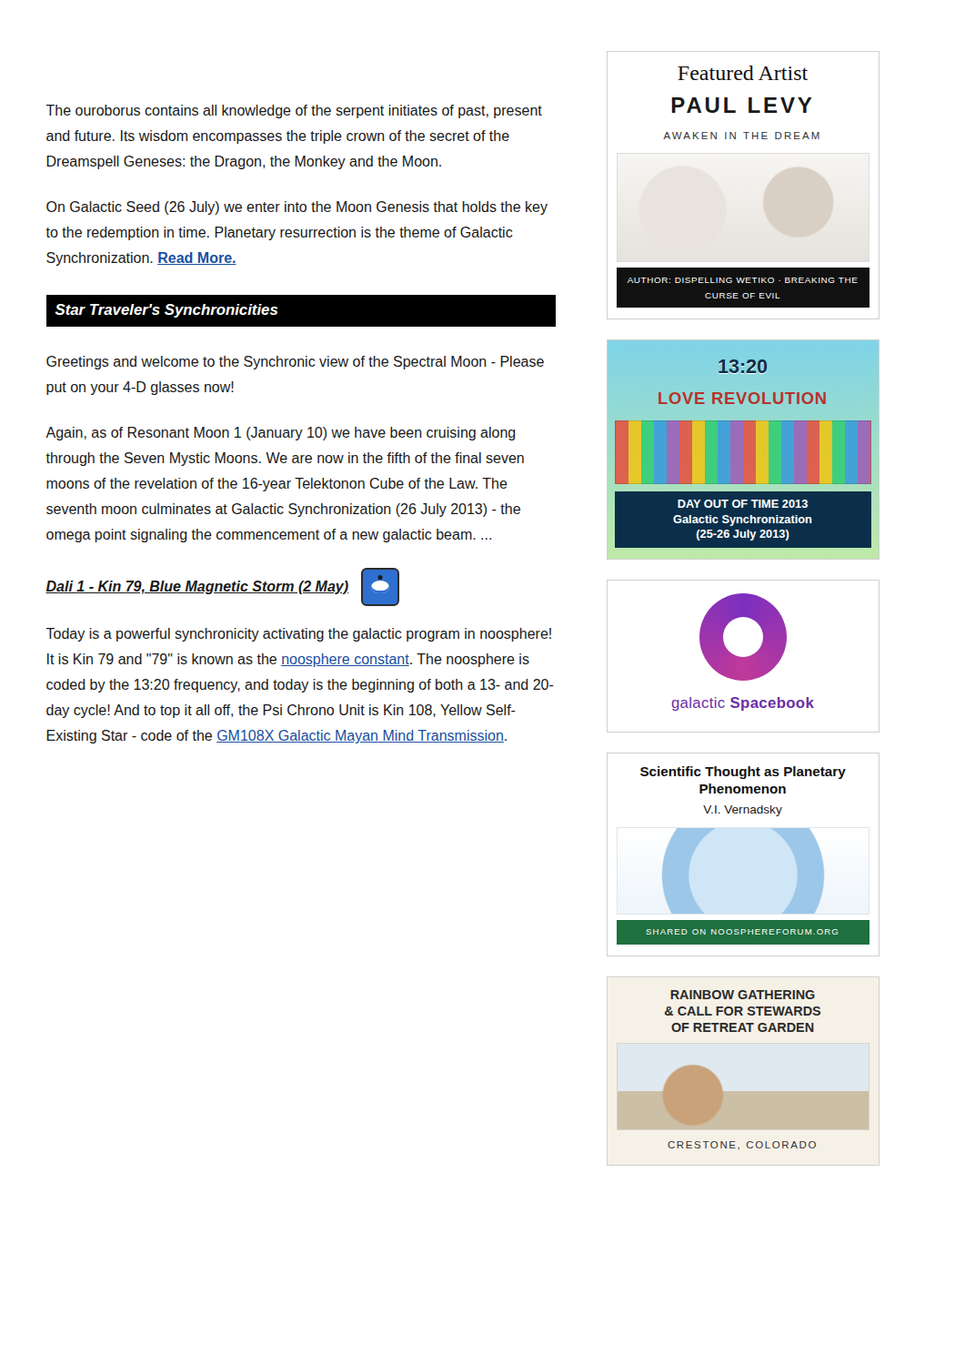The ouroborus contains all knowledge of the serpent initiates of past, present and future. Its wisdom encompasses the triple crown of the secret of the Dreamspell Geneses: the Dragon, the Monkey and the Moon.
On Galactic Seed (26 July) we enter into the Moon Genesis that holds the key to the redemption in time. Planetary resurrection is the theme of Galactic Synchronization. Read More.
Star Traveler's Synchronicities
Greetings and welcome to the Synchronic view of the Spectral Moon - Please put on your 4-D glasses now!
Again, as of Resonant Moon 1 (January 10) we have been cruising along through the Seven Mystic Moons. We are now in the fifth of the final seven moons of the revelation of the 16-year Telektonon Cube of the Law. The seventh moon culminates at Galactic Synchronization (26 July 2013) - the omega point signaling the commencement of a new galactic beam. ...
Dali 1 - Kin 79, Blue Magnetic Storm (2 May)
Today is a powerful synchronicity activating the galactic program in noosphere! It is Kin 79 and "79" is known as the noosphere constant. The noosphere is coded by the 13:20 frequency, and today is the beginning of both a 13- and 20-day cycle! And to top it all off, the Psi Chrono Unit is Kin 108, Yellow Self-Existing Star - code of the GM108X Galactic Mayan Mind Transmission.
Featured Artist
PAUL LEVY
AWAKEN IN THE DREAM
AUTHOR: DISPELLING WETIKO · BREAKING THE CURSE OF EVIL
13:20
LOVE REVOLUTION
DAY OUT OF TIME 2013
Galactic Synchronization
(25-26 July 2013)
galactic Spacebook
Scientific Thought as Planetary Phenomenon
V.I. Vernadsky
SHARED ON NOOSPHEREFORUM.ORG
RAINBOW GATHERING
& CALL FOR STEWARDS
OF RETREAT GARDEN
CRESTONE, COLORADO